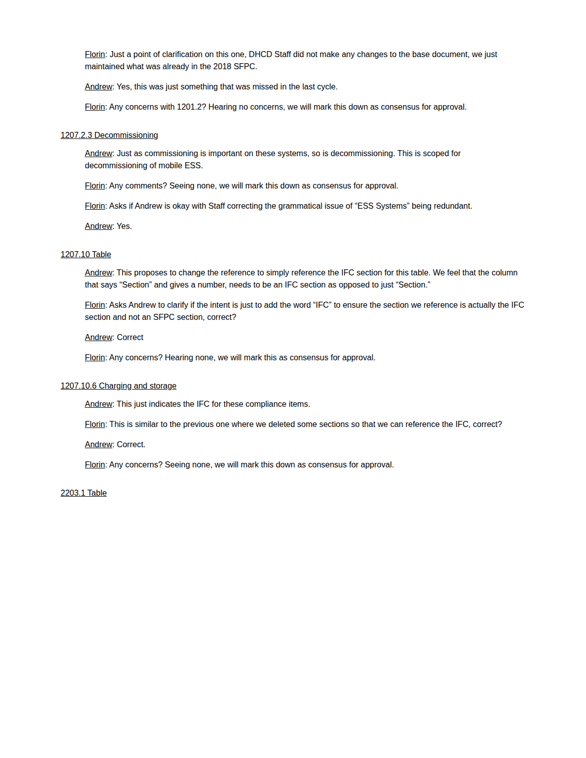Florin: Just a point of clarification on this one, DHCD Staff did not make any changes to the base document, we just maintained what was already in the 2018 SFPC.
Andrew: Yes, this was just something that was missed in the last cycle.
Florin: Any concerns with 1201.2? Hearing no concerns, we will mark this down as consensus for approval.
1207.2.3 Decommissioning
Andrew: Just as commissioning is important on these systems, so is decommissioning. This is scoped for decommissioning of mobile ESS.
Florin: Any comments? Seeing none, we will mark this down as consensus for approval.
Florin: Asks if Andrew is okay with Staff correcting the grammatical issue of “ESS Systems” being redundant.
Andrew: Yes.
1207.10 Table
Andrew: This proposes to change the reference to simply reference the IFC section for this table. We feel that the column that says “Section” and gives a number, needs to be an IFC section as opposed to just “Section.”
Florin: Asks Andrew to clarify if the intent is just to add the word “IFC” to ensure the section we reference is actually the IFC section and not an SFPC section, correct?
Andrew: Correct
Florin: Any concerns? Hearing none, we will mark this as consensus for approval.
1207.10.6 Charging and storage
Andrew: This just indicates the IFC for these compliance items.
Florin: This is similar to the previous one where we deleted some sections so that we can reference the IFC, correct?
Andrew: Correct.
Florin: Any concerns? Seeing none, we will mark this down as consensus for approval.
2203.1 Table